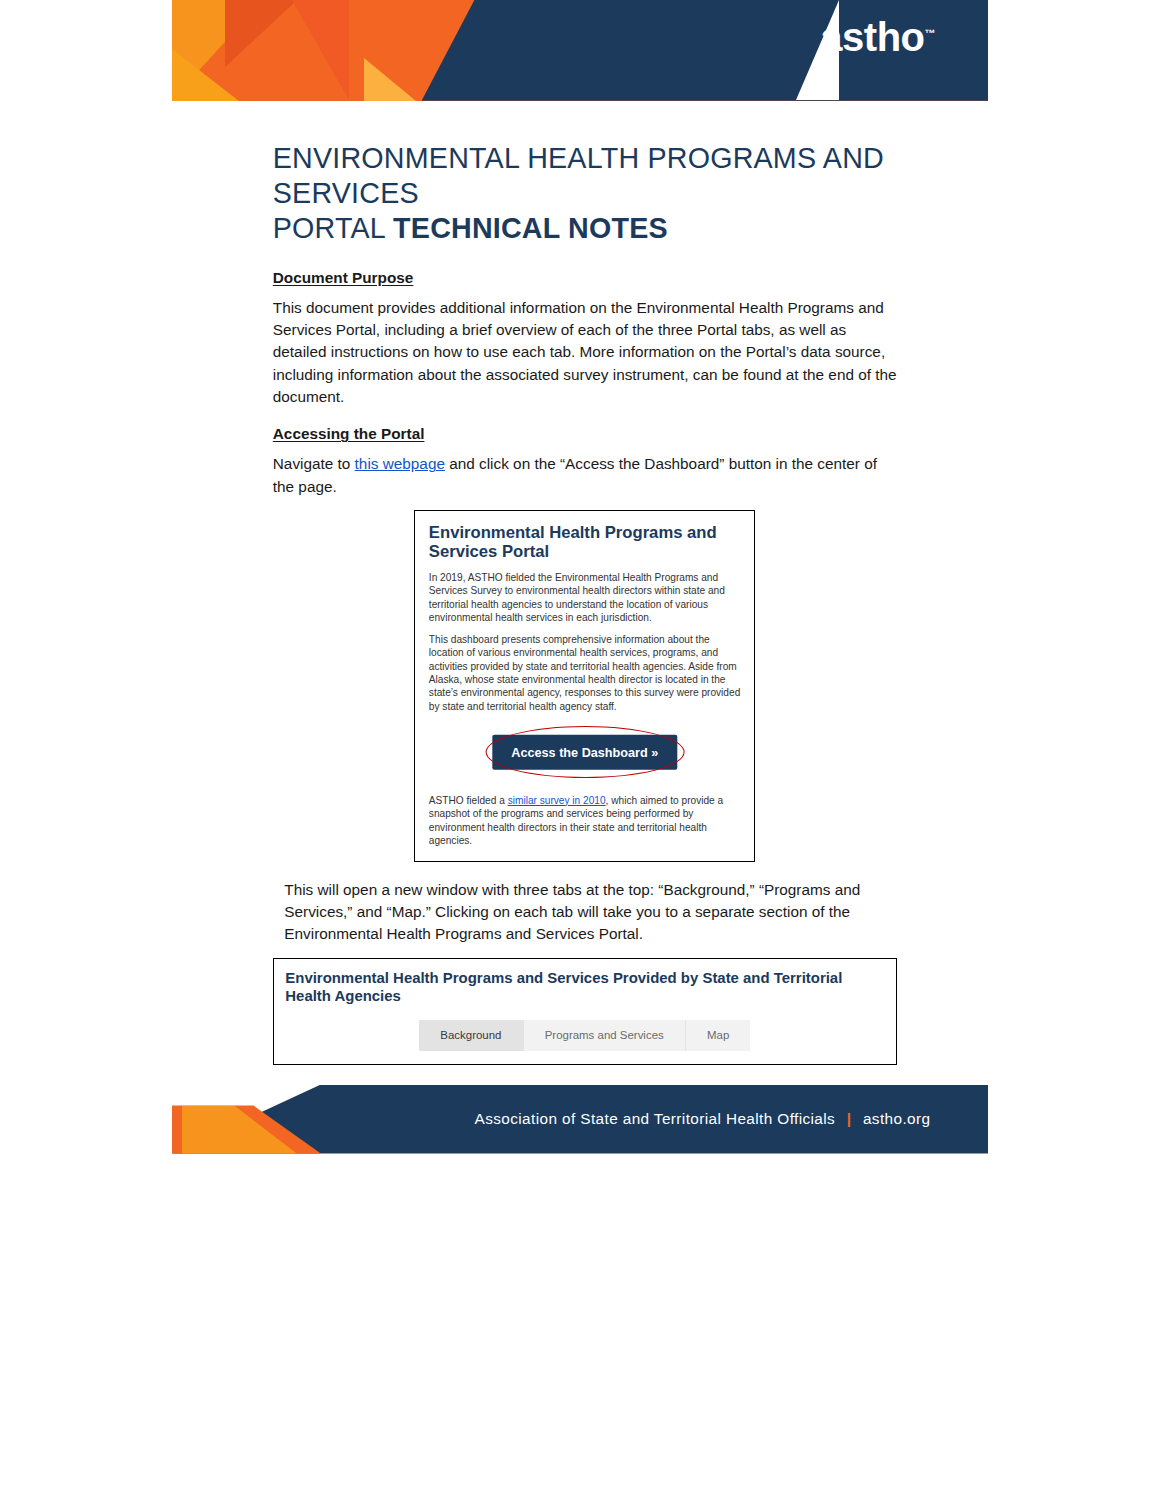astho™
ENVIRONMENTAL HEALTH PROGRAMS AND SERVICES
PORTAL TECHNICAL NOTES
Document Purpose
This document provides additional information on the Environmental Health Programs and Services Portal, including a brief overview of each of the three Portal tabs, as well as detailed instructions on how to use each tab. More information on the Portal’s data source, including information about the associated survey instrument, can be found at the end of the document.
Accessing the Portal
Navigate to this webpage and click on the “Access the Dashboard” button in the center of the page.
Environmental Health Programs and
Services Portal
In 2019, ASTHO fielded the Environmental Health Programs and Services Survey to environmental health directors within state and territorial health agencies to understand the location of various environmental health services in each jurisdiction.
This dashboard presents comprehensive information about the location of various environmental health services, programs, and activities provided by state and territorial health agencies. Aside from Alaska, whose state environmental health director is located in the state’s environmental agency, responses to this survey were provided by state and territorial health agency staff.
Access the Dashboard »
ASTHO fielded a similar survey in 2010, which aimed to provide a snapshot of the programs and services being performed by environment health directors in their state and territorial health agencies.
This will open a new window with three tabs at the top: “Background,” “Programs and Services,” and “Map.” Clicking on each tab will take you to a separate section of the Environmental Health Programs and Services Portal.
Environmental Health Programs and Services Provided by State and Territorial Health Agencies
Background
Programs and Services
Map
Association of State and Territorial Health Officials|astho.org